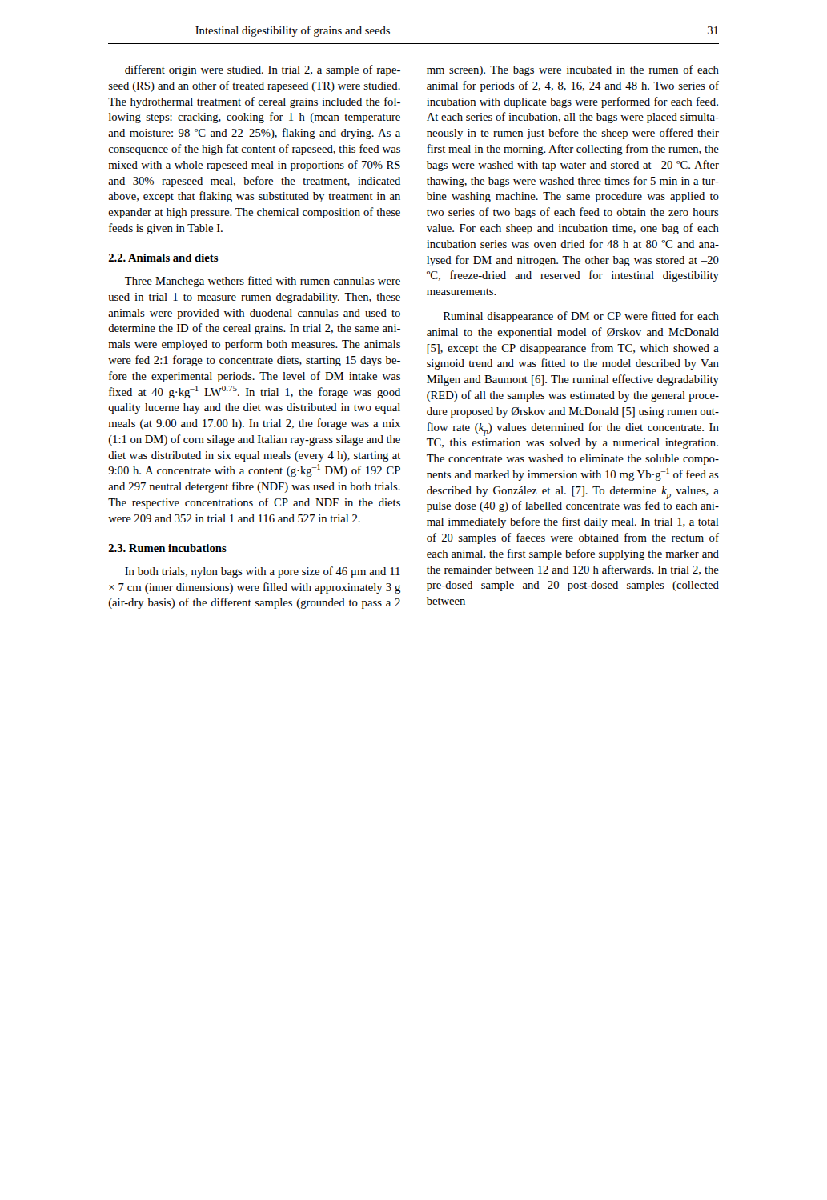Intestinal digestibility of grains and seeds
31
different origin were studied. In trial 2, a sample of rapeseed (RS) and an other of treated rapeseed (TR) were studied. The hydrothermal treatment of cereal grains included the following steps: cracking, cooking for 1 h (mean temperature and moisture: 98 ºC and 22–25%), flaking and drying. As a consequence of the high fat content of rapeseed, this feed was mixed with a whole rapeseed meal in proportions of 70% RS and 30% rapeseed meal, before the treatment, indicated above, except that flaking was substituted by treatment in an expander at high pressure. The chemical composition of these feeds is given in Table I.
2.2. Animals and diets
Three Manchega wethers fitted with rumen cannulas were used in trial 1 to measure rumen degradability. Then, these animals were provided with duodenal cannulas and used to determine the ID of the cereal grains. In trial 2, the same animals were employed to perform both measures. The animals were fed 2:1 forage to concentrate diets, starting 15 days before the experimental periods. The level of DM intake was fixed at 40 g·kg–1 LW0.75. In trial 1, the forage was good quality lucerne hay and the diet was distributed in two equal meals (at 9.00 and 17.00 h). In trial 2, the forage was a mix (1:1 on DM) of corn silage and Italian ray-grass silage and the diet was distributed in six equal meals (every 4 h), starting at 9:00 h. A concentrate with a content (g·kg–1 DM) of 192 CP and 297 neutral detergent fibre (NDF) was used in both trials. The respective concentrations of CP and NDF in the diets were 209 and 352 in trial 1 and 116 and 527 in trial 2.
2.3. Rumen incubations
In both trials, nylon bags with a pore size of 46 μm and 11 × 7 cm (inner dimensions) were filled with approximately 3 g (air-dry basis) of the different samples (grounded to pass a 2 mm screen). The bags were incubated in the rumen of each animal for periods of 2, 4, 8, 16, 24 and 48 h. Two series of incubation with duplicate bags were performed for each feed. At each series of incubation, all the bags were placed simultaneously in te rumen just before the sheep were offered their first meal in the morning. After collecting from the rumen, the bags were washed with tap water and stored at –20 ºC. After thawing, the bags were washed three times for 5 min in a turbine washing machine. The same procedure was applied to two series of two bags of each feed to obtain the zero hours value. For each sheep and incubation time, one bag of each incubation series was oven dried for 48 h at 80 ºC and analysed for DM and nitrogen. The other bag was stored at –20 ºC, freeze-dried and reserved for intestinal digestibility measurements.
Ruminal disappearance of DM or CP were fitted for each animal to the exponential model of Ørskov and McDonald [5], except the CP disappearance from TC, which showed a sigmoid trend and was fitted to the model described by Van Milgen and Baumont [6]. The ruminal effective degradability (RED) of all the samples was estimated by the general procedure proposed by Ørskov and McDonald [5] using rumen outflow rate (kp) values determined for the diet concentrate. In TC, this estimation was solved by a numerical integration. The concentrate was washed to eliminate the soluble components and marked by immersion with 10 mg Yb·g–1 of feed as described by González et al. [7]. To determine kp values, a pulse dose (40 g) of labelled concentrate was fed to each animal immediately before the first daily meal. In trial 1, a total of 20 samples of faeces were obtained from the rectum of each animal, the first sample before supplying the marker and the remainder between 12 and 120 h afterwards. In trial 2, the pre-dosed sample and 20 post-dosed samples (collected between